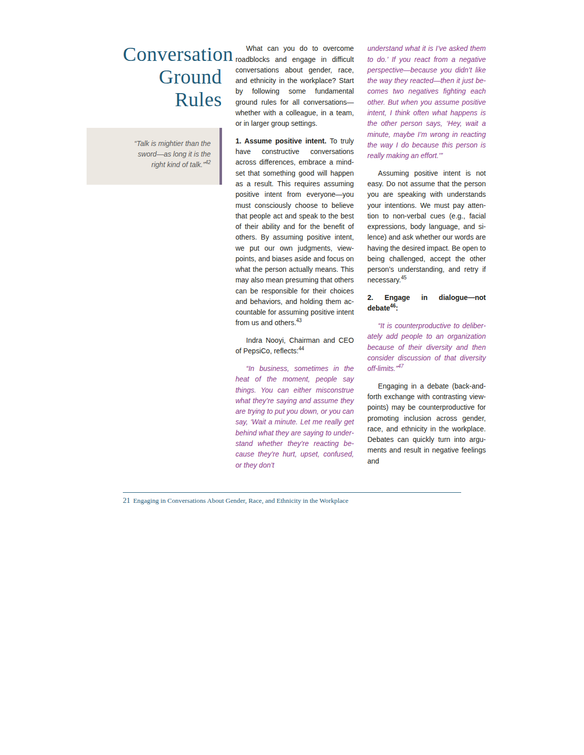Conversation
Ground
Rules
“Talk is mightier than the sword—as long it is the right kind of talk.”42
What can you do to overcome roadblocks and engage in difficult conversations about gender, race, and ethnicity in the workplace? Start by following some fundamental ground rules for all conversations—whether with a colleague, in a team, or in larger group settings.
1. Assume positive intent. To truly have constructive conversations across differences, embrace a mindset that something good will happen as a result. This requires assuming positive intent from everyone—you must consciously choose to believe that people act and speak to the best of their ability and for the benefit of others. By assuming positive intent, we put our own judgments, viewpoints, and biases aside and focus on what the person actually means. This may also mean presuming that others can be responsible for their choices and behaviors, and holding them accountable for assuming positive intent from us and others.43
Indra Nooyi, Chairman and CEO of PepsiCo, reflects:44
“In business, sometimes in the heat of the moment, people say things. You can either misconstrue what they’re saying and assume they are trying to put you down, or you can say, ‘Wait a minute. Let me really get behind what they are saying to understand whether they’re reacting because they’re hurt, upset, confused, or they don’t
understand what it is I’ve asked them to do.’ If you react from a negative perspective—because you didn’t like the way they reacted—then it just becomes two negatives fighting each other. But when you assume positive intent, I think often what happens is the other person says, ‘Hey, wait a minute, maybe I’m wrong in reacting the way I do because this person is really making an effort.’”
Assuming positive intent is not easy. Do not assume that the person you are speaking with understands your intentions. We must pay attention to non-verbal cues (e.g., facial expressions, body language, and silence) and ask whether our words are having the desired impact. Be open to being challenged, accept the other person’s understanding, and retry if necessary.45
2. Engage in dialogue—not debate46:
“It is counterproductive to deliberately add people to an organization because of their diversity and then consider discussion of that diversity off-limits.”47
Engaging in a debate (back-and-forth exchange with contrasting viewpoints) may be counterproductive for promoting inclusion across gender, race, and ethnicity in the workplace. Debates can quickly turn into arguments and result in negative feelings and
21 Engaging in Conversations About Gender, Race, and Ethnicity in the Workplace